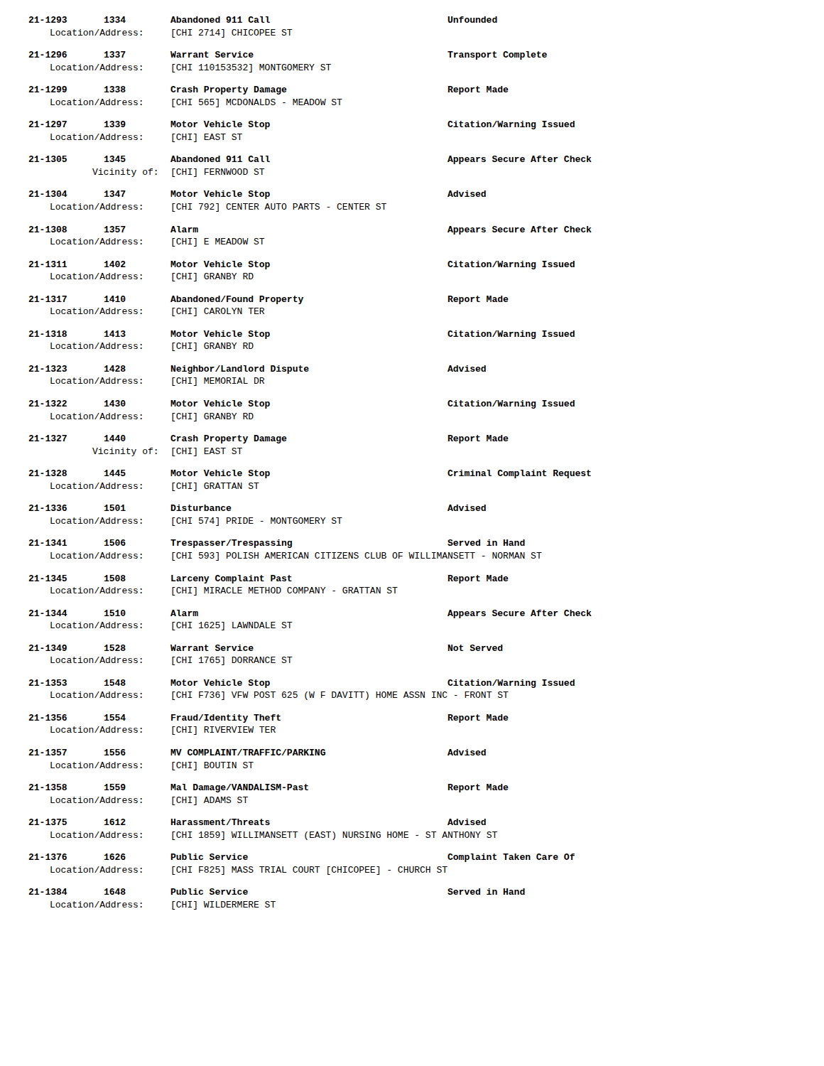| 21-1293 | 1334 | Abandoned 911 Call | Unfounded |
| Location/Address: | [CHI 2714] CHICOPEE ST |
| 21-1296 | 1337 | Warrant Service | Transport Complete |
| Location/Address: | [CHI 110153532] MONTGOMERY ST |
| 21-1299 | 1338 | Crash Property Damage | Report Made |
| Location/Address: | [CHI 565] MCDONALDS - MEADOW ST |
| 21-1297 | 1339 | Motor Vehicle Stop | Citation/Warning Issued |
| Location/Address: | [CHI] EAST ST |
| 21-1305 | 1345 | Abandoned 911 Call | Appears Secure After Check |
| Vicinity of: | [CHI] FERNWOOD ST |
| 21-1304 | 1347 | Motor Vehicle Stop | Advised |
| Location/Address: | [CHI 792] CENTER AUTO PARTS - CENTER ST |
| 21-1308 | 1357 | Alarm | Appears Secure After Check |
| Location/Address: | [CHI] E MEADOW ST |
| 21-1311 | 1402 | Motor Vehicle Stop | Citation/Warning Issued |
| Location/Address: | [CHI] GRANBY RD |
| 21-1317 | 1410 | Abandoned/Found Property | Report Made |
| Location/Address: | [CHI] CAROLYN TER |
| 21-1318 | 1413 | Motor Vehicle Stop | Citation/Warning Issued |
| Location/Address: | [CHI] GRANBY RD |
| 21-1323 | 1428 | Neighbor/Landlord Dispute | Advised |
| Location/Address: | [CHI] MEMORIAL DR |
| 21-1322 | 1430 | Motor Vehicle Stop | Citation/Warning Issued |
| Location/Address: | [CHI] GRANBY RD |
| 21-1327 | 1440 | Crash Property Damage | Report Made |
| Vicinity of: | [CHI] EAST ST |
| 21-1328 | 1445 | Motor Vehicle Stop | Criminal Complaint Request |
| Location/Address: | [CHI] GRATTAN ST |
| 21-1336 | 1501 | Disturbance | Advised |
| Location/Address: | [CHI 574] PRIDE - MONTGOMERY ST |
| 21-1341 | 1506 | Trespasser/Trespassing | Served in Hand |
| Location/Address: | [CHI 593] POLISH AMERICAN CITIZENS CLUB OF WILLIMANSETT - NORMAN ST |
| 21-1345 | 1508 | Larceny Complaint Past | Report Made |
| Location/Address: | [CHI] MIRACLE METHOD COMPANY - GRATTAN ST |
| 21-1344 | 1510 | Alarm | Appears Secure After Check |
| Location/Address: | [CHI 1625] LAWNDALE ST |
| 21-1349 | 1528 | Warrant Service | Not Served |
| Location/Address: | [CHI 1765] DORRANCE ST |
| 21-1353 | 1548 | Motor Vehicle Stop | Citation/Warning Issued |
| Location/Address: | [CHI F736] VFW POST 625 (W F DAVITT) HOME ASSN INC - FRONT ST |
| 21-1356 | 1554 | Fraud/Identity Theft | Report Made |
| Location/Address: | [CHI] RIVERVIEW TER |
| 21-1357 | 1556 | MV COMPLAINT/TRAFFIC/PARKING | Advised |
| Location/Address: | [CHI] BOUTIN ST |
| 21-1358 | 1559 | Mal Damage/VANDALISM-Past | Report Made |
| Location/Address: | [CHI] ADAMS ST |
| 21-1375 | 1612 | Harassment/Threats | Advised |
| Location/Address: | [CHI 1859] WILLIMANSETT (EAST) NURSING HOME - ST ANTHONY ST |
| 21-1376 | 1626 | Public Service | Complaint Taken Care Of |
| Location/Address: | [CHI F825] MASS TRIAL COURT [CHICOPEE] - CHURCH ST |
| 21-1384 | 1648 | Public Service | Served in Hand |
| Location/Address: | [CHI] WILDERMERE ST |